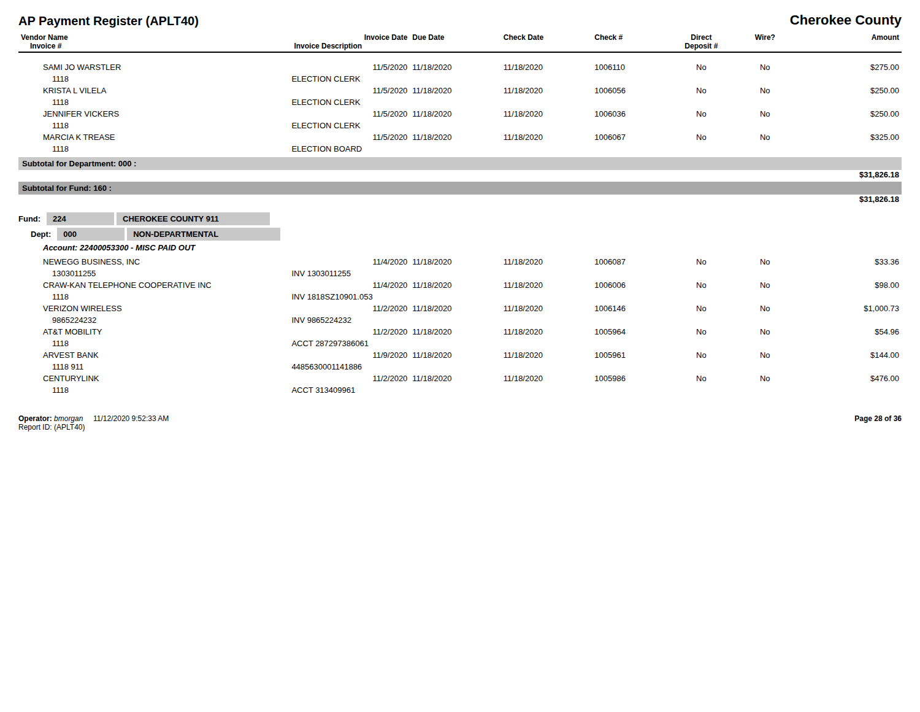AP Payment Register (APLT40)
Cherokee County
| Vendor Name Invoice # | Invoice Date Invoice Description | Due Date | Check Date | Check # | Direct Deposit # | Wire? | Amount |
| --- | --- | --- | --- | --- | --- | --- | --- |
| SAMI JO WARSTLER | 11/5/2020 | 11/18/2020 | 11/18/2020 | 1006110 | No | No | $275.00 |
| 1118 | ELECTION CLERK |
| KRISTA L VILELA | 11/5/2020 | 11/18/2020 | 11/18/2020 | 1006056 | No | No | $250.00 |
| 1118 | ELECTION CLERK |
| JENNIFER VICKERS | 11/5/2020 | 11/18/2020 | 11/18/2020 | 1006036 | No | No | $250.00 |
| 1118 | ELECTION CLERK |
| MARCIA K TREASE | 11/5/2020 | 11/18/2020 | 11/18/2020 | 1006067 | No | No | $325.00 |
| 1118 | ELECTION BOARD |
Subtotal for Department: 000 :
$31,826.18
Subtotal for Fund: 160 :
$31,826.18
Fund: 224 CHEROKEE COUNTY 911
Dept: 000 NON-DEPARTMENTAL
Account: 22400053300 - MISC PAID OUT
| NEWEGG BUSINESS, INC | 11/4/2020 | 11/18/2020 | 11/18/2020 | 1006087 | No | No | $33.36 |
| 1303011255 | INV 1303011255 |
| CRAW-KAN TELEPHONE COOPERATIVE INC | 11/4/2020 | 11/18/2020 | 11/18/2020 | 1006006 | No | No | $98.00 |
| 1118 | INV 1818SZ10901.053 |
| VERIZON WIRELESS | 11/2/2020 | 11/18/2020 | 11/18/2020 | 1006146 | No | No | $1,000.73 |
| 9865224232 | INV 9865224232 |
| AT&T MOBILITY | 11/2/2020 | 11/18/2020 | 11/18/2020 | 1005964 | No | No | $54.96 |
| 1118 | ACCT 287297386061 |
| ARVEST BANK | 11/9/2020 | 11/18/2020 | 11/18/2020 | 1005961 | No | No | $144.00 |
| 1118 911 | 4485630001141886 |
| CENTURYLINK | 11/2/2020 | 11/18/2020 | 11/18/2020 | 1005986 | No | No | $476.00 |
| 1118 | ACCT 313409961 |
Operator: bmorgan 11/12/2020 9:52:33 AM
Report ID: (APLT40)
Page 28 of 36